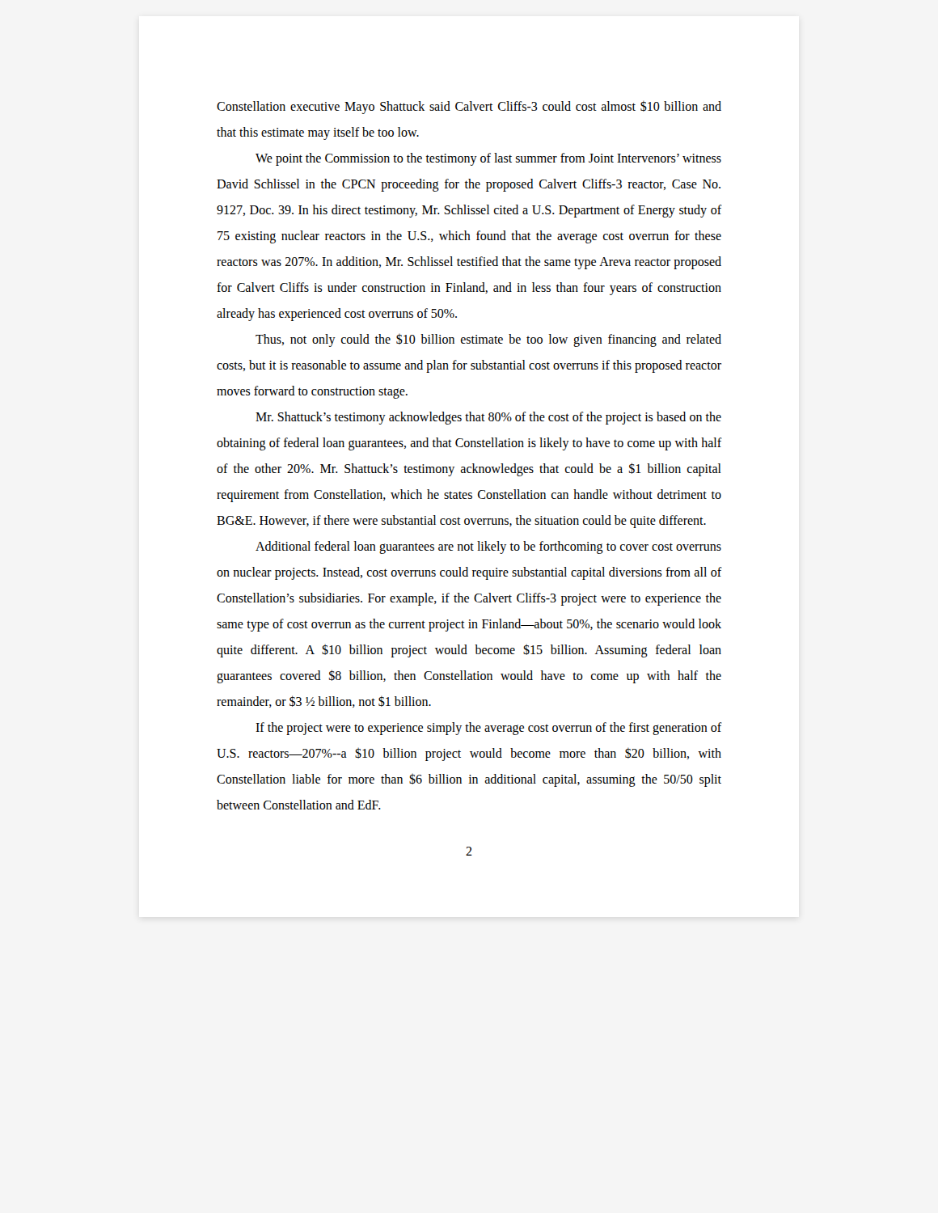Constellation executive Mayo Shattuck said Calvert Cliffs-3 could cost almost $10 billion and that this estimate may itself be too low.
We point the Commission to the testimony of last summer from Joint Intervenors’ witness David Schlissel in the CPCN proceeding for the proposed Calvert Cliffs-3 reactor, Case No. 9127, Doc. 39. In his direct testimony, Mr. Schlissel cited a U.S. Department of Energy study of 75 existing nuclear reactors in the U.S., which found that the average cost overrun for these reactors was 207%. In addition, Mr. Schlissel testified that the same type Areva reactor proposed for Calvert Cliffs is under construction in Finland, and in less than four years of construction already has experienced cost overruns of 50%.
Thus, not only could the $10 billion estimate be too low given financing and related costs, but it is reasonable to assume and plan for substantial cost overruns if this proposed reactor moves forward to construction stage.
Mr. Shattuck’s testimony acknowledges that 80% of the cost of the project is based on the obtaining of federal loan guarantees, and that Constellation is likely to have to come up with half of the other 20%. Mr. Shattuck’s testimony acknowledges that could be a $1 billion capital requirement from Constellation, which he states Constellation can handle without detriment to BG&E. However, if there were substantial cost overruns, the situation could be quite different.
Additional federal loan guarantees are not likely to be forthcoming to cover cost overruns on nuclear projects. Instead, cost overruns could require substantial capital diversions from all of Constellation’s subsidiaries. For example, if the Calvert Cliffs-3 project were to experience the same type of cost overrun as the current project in Finland—about 50%, the scenario would look quite different. A $10 billion project would become $15 billion. Assuming federal loan guarantees covered $8 billion, then Constellation would have to come up with half the remainder, or $3 ½ billion, not $1 billion.
If the project were to experience simply the average cost overrun of the first generation of U.S. reactors—207%--a $10 billion project would become more than $20 billion, with Constellation liable for more than $6 billion in additional capital, assuming the 50/50 split between Constellation and EdF.
2